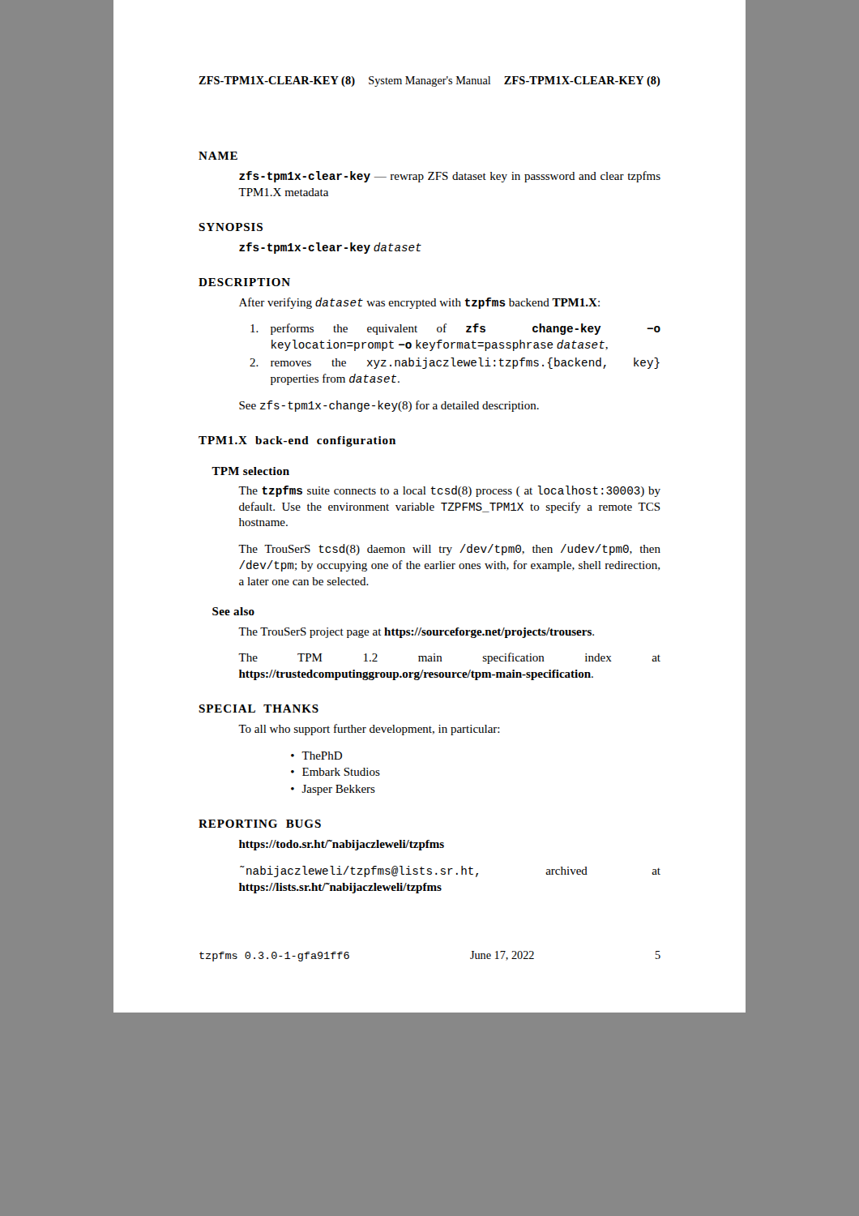ZFS-TPM1X-CLEAR-KEY (8)
System Manager's Manual
ZFS-TPM1X-CLEAR-KEY (8)
NAME
zfs-tpm1x-clear-key — rewrap ZFS dataset key in passsword and clear tzpfms TPM1.X metadata
SYNOPSIS
zfs-tpm1x-clear-key dataset
DESCRIPTION
After verifying dataset was encrypted with tzpfms backend TPM1.X:
performs the equivalent of zfs change-key −o keylocation=prompt −o keyformat=passphrase dataset,
removes the xyz.nabijaczleweli:tzpfms.{backend, key} properties from dataset.
See zfs-tpm1x-change-key(8) for a detailed description.
TPM1.X back-end configuration
TPM selection
The tzpfms suite connects to a local tcsd(8) process ( at localhost:30003) by default. Use the environment variable TZPFMS_TPM1X to specify a remote TCS hostname.
The TrouSerS tcsd(8) daemon will try /dev/tpm0, then /udev/tpm0, then /dev/tpm; by occupying one of the earlier ones with, for example, shell redirection, a later one can be selected.
See also
The TrouSerS project page at https://sourceforge.net/projects/trousers.
The TPM 1.2 main specification index at https://trustedcomputinggroup.org/resource/tpm-main-specification.
SPECIAL THANKS
To all who support further development, in particular:
ThePhD
Embark Studios
Jasper Bekkers
REPORTING BUGS
https://todo.sr.ht/˜nabijaczleweli/tzpfms
˜nabijaczleweli/tzpfms@lists.sr.ht, archived at
https://lists.sr.ht/˜nabijaczleweli/tzpfms
tzpfms 0.3.0-1-gfa91ff6
June 17, 2022
5